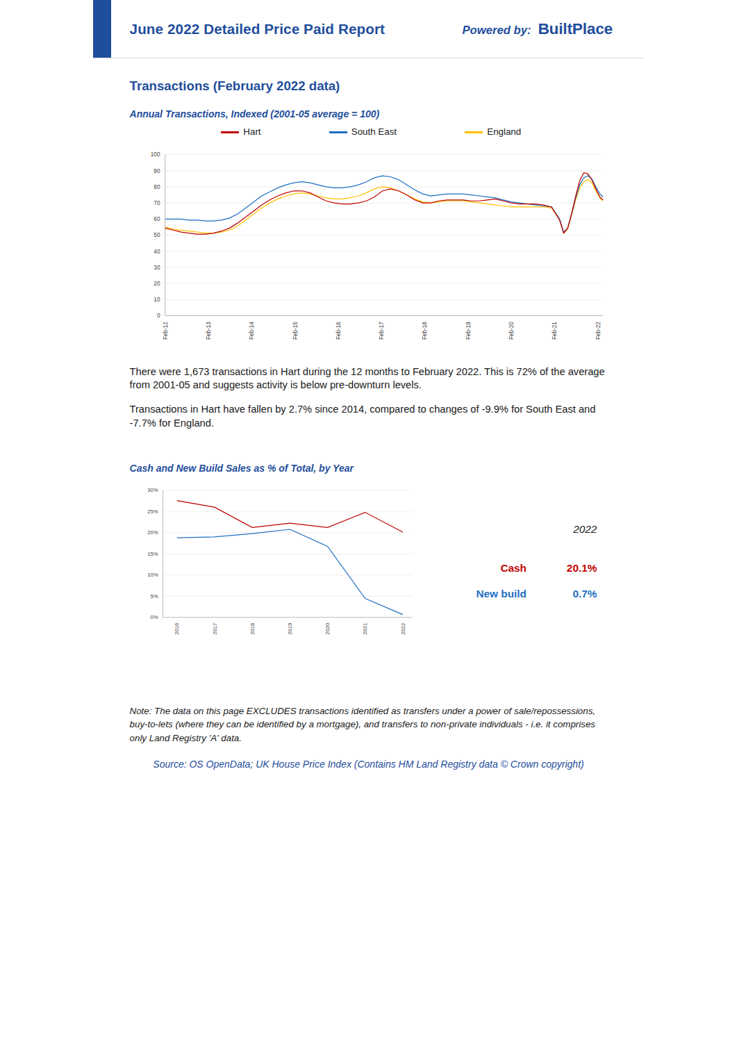June 2022 Detailed Price Paid Report
Powered by: BuiltPlace
Transactions (February 2022 data)
Annual Transactions, Indexed (2001-05 average = 100)
Hart South East England
100 90 80 70 60 50 40 30 20 10 0 Feb-12 Feb-13 Feb-14 Feb-15 Feb-16 Feb-17 Feb-18 Feb-19 Feb-20 Feb-21 Feb-22
There were 1,673 transactions in Hart during the 12 months to February 2022. This is 72% of the average from 2001-05 and suggests activity is below pre-downturn levels.
Transactions in Hart have fallen by 2.7% since 2014, compared to changes of -9.9% for South East and -7.7% for England.
Cash and New Build Sales as % of Total, by Year
30% 25% 20% 15% 10% 5% 0% 2016 2017 2018 2019 2020 2021 2022
2022
| Cash | 20.1% |
| New build | 0.7% |
Note: The data on this page EXCLUDES transactions identified as transfers under a power of sale/repossessions, buy-to-lets (where they can be identified by a mortgage), and transfers to non-private individuals - i.e. it comprises only Land Registry 'A' data.
Source: OS OpenData; UK House Price Index (Contains HM Land Registry data © Crown copyright)